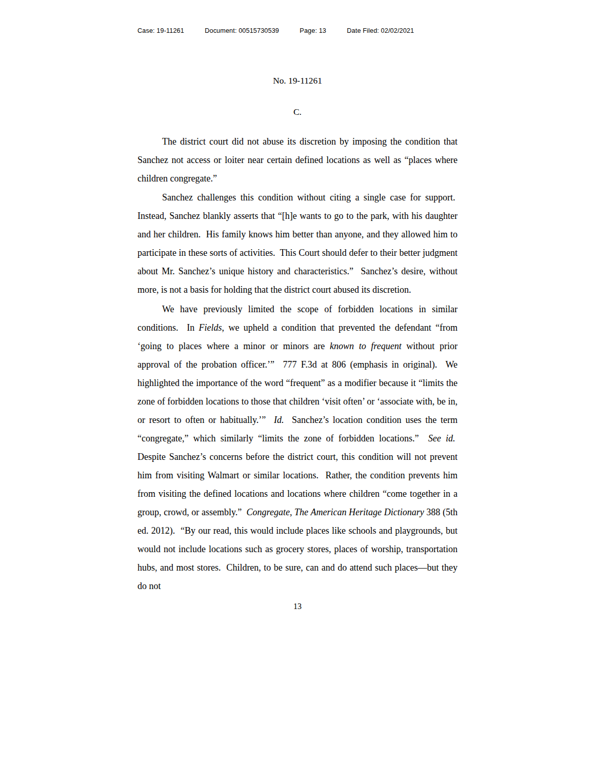Case: 19-11261 Document: 00515730539 Page: 13 Date Filed: 02/02/2021
No. 19-11261
C.
The district court did not abuse its discretion by imposing the condition that Sanchez not access or loiter near certain defined locations as well as “places where children congregate.”
Sanchez challenges this condition without citing a single case for support. Instead, Sanchez blankly asserts that “[h]e wants to go to the park, with his daughter and her children. His family knows him better than anyone, and they allowed him to participate in these sorts of activities. This Court should defer to their better judgment about Mr. Sanchez’s unique history and characteristics.” Sanchez’s desire, without more, is not a basis for holding that the district court abused its discretion.
We have previously limited the scope of forbidden locations in similar conditions. In Fields, we upheld a condition that prevented the defendant “from ‘going to places where a minor or minors are known to frequent without prior approval of the probation officer.’” 777 F.3d at 806 (emphasis in original). We highlighted the importance of the word “frequent” as a modifier because it “limits the zone of forbidden locations to those that children ‘visit often’ or ‘associate with, be in, or resort to often or habitually.’” Id. Sanchez’s location condition uses the term “congregate,” which similarly “limits the zone of forbidden locations.” See id. Despite Sanchez’s concerns before the district court, this condition will not prevent him from visiting Walmart or similar locations. Rather, the condition prevents him from visiting the defined locations and locations where children “come together in a group, crowd, or assembly.” Congregate, The American Heritage Dictionary 388 (5th ed. 2012). “By our read, this would include places like schools and playgrounds, but would not include locations such as grocery stores, places of worship, transportation hubs, and most stores. Children, to be sure, can and do attend such places—but they do not
13